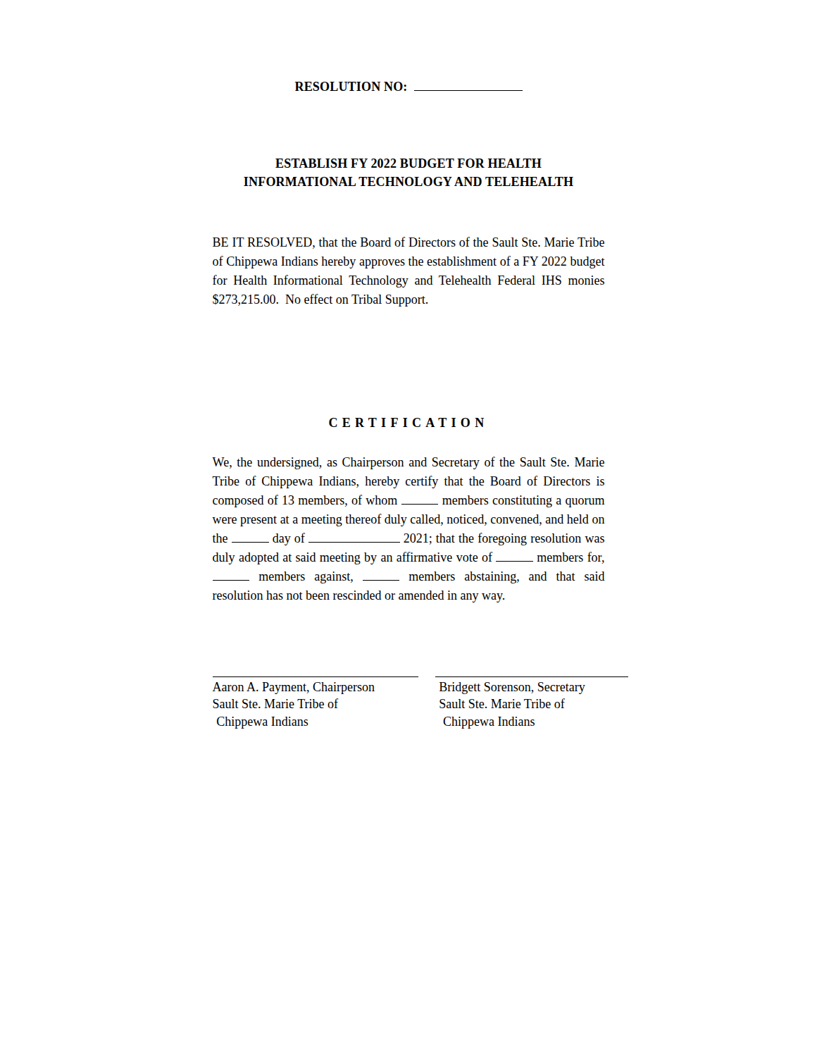RESOLUTION NO:
Establish FY 2022 Budget for Health
Informational Technology and Telehealth
BE IT RESOLVED, that the Board of Directors of the Sault Ste. Marie Tribe of Chippewa Indians hereby approves the establishment of a FY 2022 budget for Health Informational Technology and Telehealth Federal IHS monies $273,215.00. No effect on Tribal Support.
CERTIFICATION
We, the undersigned, as Chairperson and Secretary of the Sault Ste. Marie Tribe of Chippewa Indians, hereby certify that the Board of Directors is composed of 13 members, of whom members constituting a quorum were present at a meeting thereof duly called, noticed, convened, and held on the day of 2021; that the foregoing resolution was duly adopted at said meeting by an affirmative vote of members for, members against, members abstaining, and that said resolution has not been rescinded or amended in any way.
| Aaron A. Payment, Chairperson Sault Ste. Marie Tribe of Chippewa Indians | Bridgett Sorenson, Secretary Sault Ste. Marie Tribe of Chippewa Indians |